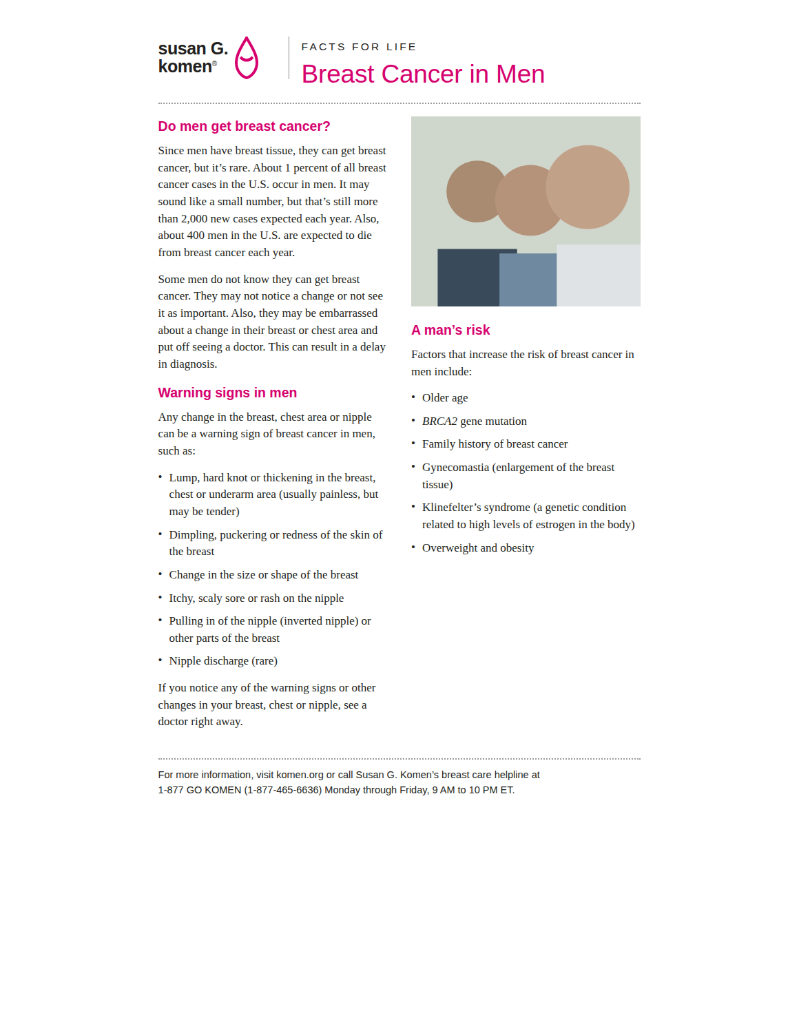susan G.
komen®
FACTS FOR LIFE
Breast Cancer in Men
Do men get breast cancer?
Since men have breast tissue, they can get breast cancer, but it’s rare. About 1 percent of all breast cancer cases in the U.S. occur in men. It may sound like a small number, but that’s still more than 2,000 new cases expected each year. Also, about 400 men in the U.S. are expected to die from breast cancer each year.
Some men do not know they can get breast cancer. They may not notice a change or not see it as important. Also, they may be embarrassed about a change in their breast or chest area and put off seeing a doctor. This can result in a delay in diagnosis.
Warning signs in men
Any change in the breast, chest area or nipple can be a warning sign of breast cancer in men, such as:
Lump, hard knot or thickening in the breast, chest or underarm area (usually painless, but may be tender)
Dimpling, puckering or redness of the skin of the breast
Change in the size or shape of the breast
Itchy, scaly sore or rash on the nipple
Pulling in of the nipple (inverted nipple) or other parts of the breast
Nipple discharge (rare)
If you notice any of the warning signs or other changes in your breast, chest or nipple, see a doctor right away.
A man’s risk
Factors that increase the risk of breast cancer in men include:
Older age
BRCA2 gene mutation
Family history of breast cancer
Gynecomastia (enlargement of the breast tissue)
Klinefelter’s syndrome (a genetic condition related to high levels of estrogen in the body)
Overweight and obesity
For more information, visit komen.org or call Susan G. Komen’s breast care helpline at
1-877 GO KOMEN (1-877-465-6636) Monday through Friday, 9 AM to 10 PM ET.